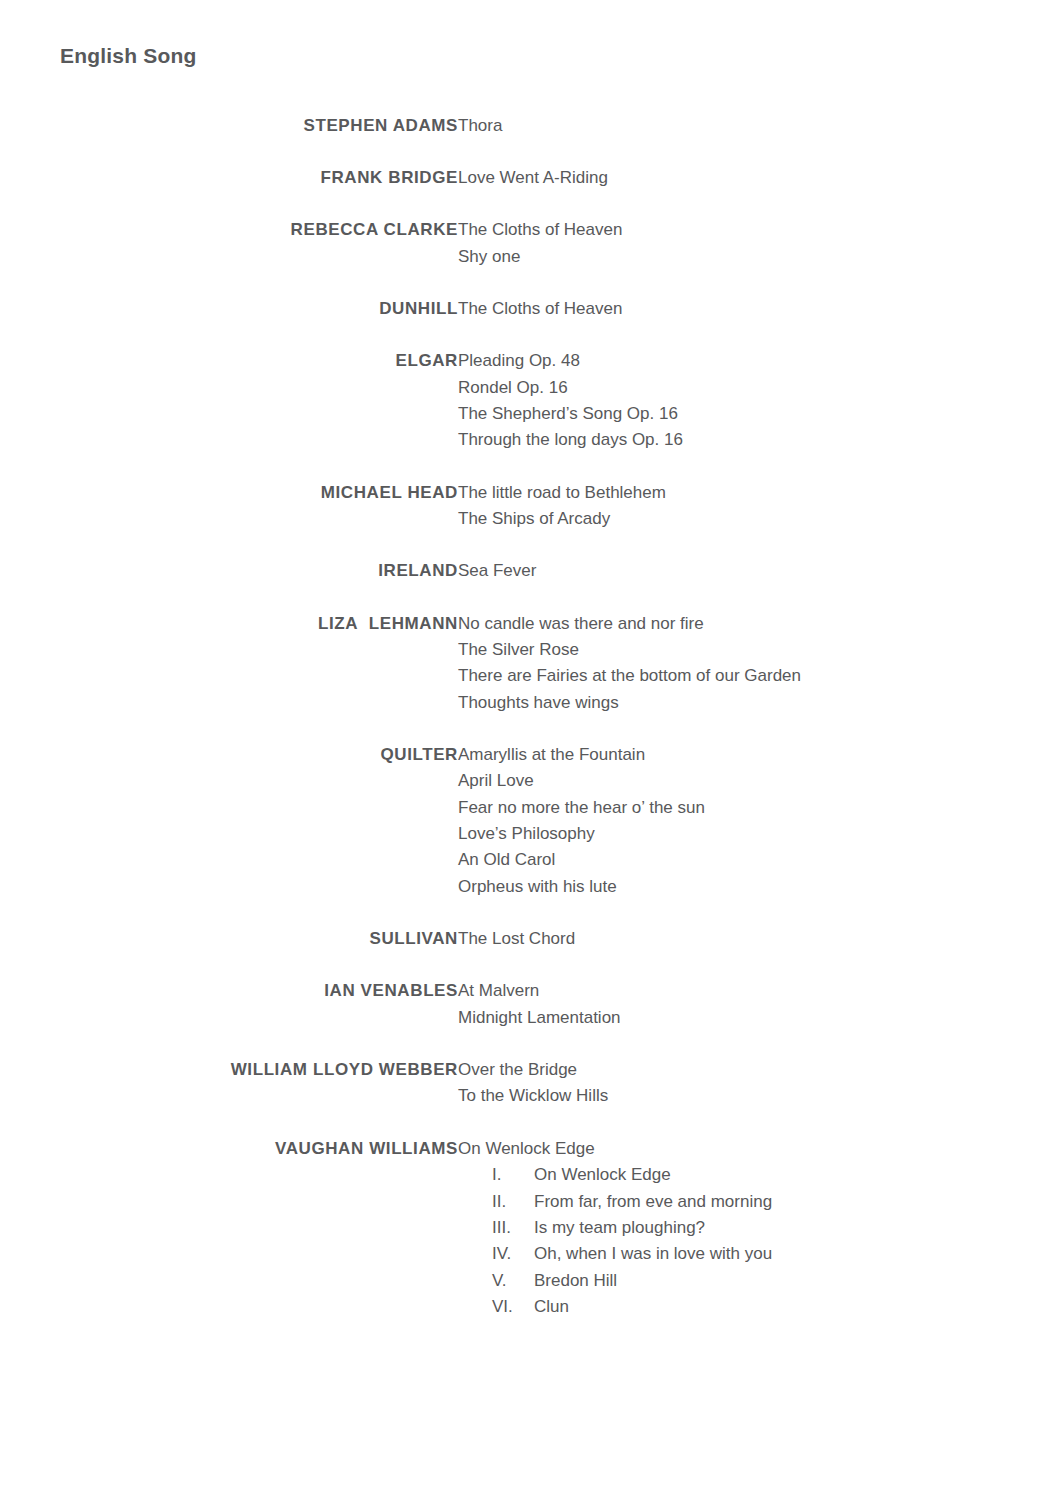English Song
| STEPHEN ADAMS | Thora |
| FRANK BRIDGE | Love Went A-Riding |
| REBECCA CLARKE | The Cloths of Heaven Shy one |
| DUNHILL | The Cloths of Heaven |
| ELGAR | Pleading Op. 48 Rondel Op. 16 The Shepherd’s Song Op. 16 Through the long days Op. 16 |
| MICHAEL HEAD | The little road to Bethlehem The Ships of Arcady |
| IRELAND | Sea Fever |
| LIZA LEHMANN | No candle was there and nor fire The Silver Rose There are Fairies at the bottom of our Garden Thoughts have wings |
| QUILTER | Amaryllis at the Fountain April Love Fear no more the hear o’ the sun Love’s Philosophy An Old Carol Orpheus with his lute |
| SULLIVAN | The Lost Chord |
| IAN VENABLES | At Malvern Midnight Lamentation |
| WILLIAM LLOYD WEBBER | Over the Bridge To the Wicklow Hills |
| VAUGHAN WILLIAMS | On Wenlock Edge On Wenlock Edge From far, from eve and morning Is my team ploughing? Oh, when I was in love with you Bredon Hill Clun |